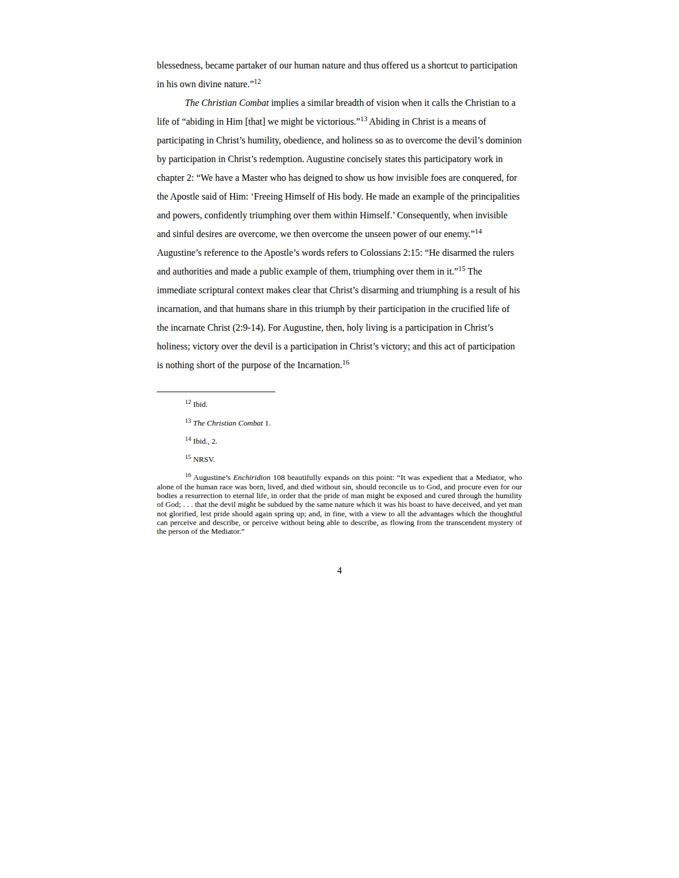blessedness, became partaker of our human nature and thus offered us a shortcut to participation in his own divine nature.”12
The Christian Combat implies a similar breadth of vision when it calls the Christian to a life of “abiding in Him [that] we might be victorious.”13 Abiding in Christ is a means of participating in Christ’s humility, obedience, and holiness so as to overcome the devil’s dominion by participation in Christ’s redemption. Augustine concisely states this participatory work in chapter 2: “We have a Master who has deigned to show us how invisible foes are conquered, for the Apostle said of Him: ‘Freeing Himself of His body. He made an example of the principalities and powers, confidently triumphing over them within Himself.’ Consequently, when invisible and sinful desires are overcome, we then overcome the unseen power of our enemy.”14 Augustine’s reference to the Apostle’s words refers to Colossians 2:15: “He disarmed the rulers and authorities and made a public example of them, triumphing over them in it.”15 The immediate scriptural context makes clear that Christ’s disarming and triumphing is a result of his incarnation, and that humans share in this triumph by their participation in the crucified life of the incarnate Christ (2:9-14). For Augustine, then, holy living is a participation in Christ’s holiness; victory over the devil is a participation in Christ’s victory; and this act of participation is nothing short of the purpose of the Incarnation.16
12 Ibid.
13 The Christian Combat 1.
14 Ibid., 2.
15 NRSV.
16 Augustine’s Enchiridion 108 beautifully expands on this point: “It was expedient that a Mediator, who alone of the human race was born, lived, and died without sin, should reconcile us to God, and procure even for our bodies a resurrection to eternal life, in order that the pride of man might be exposed and cured through the humility of God; . . . that the devil might be subdued by the same nature which it was his boast to have deceived, and yet man not glorified, lest pride should again spring up; and, in fine, with a view to all the advantages which the thoughtful can perceive and describe, or perceive without being able to describe, as flowing from the transcendent mystery of the person of the Mediator.”
4